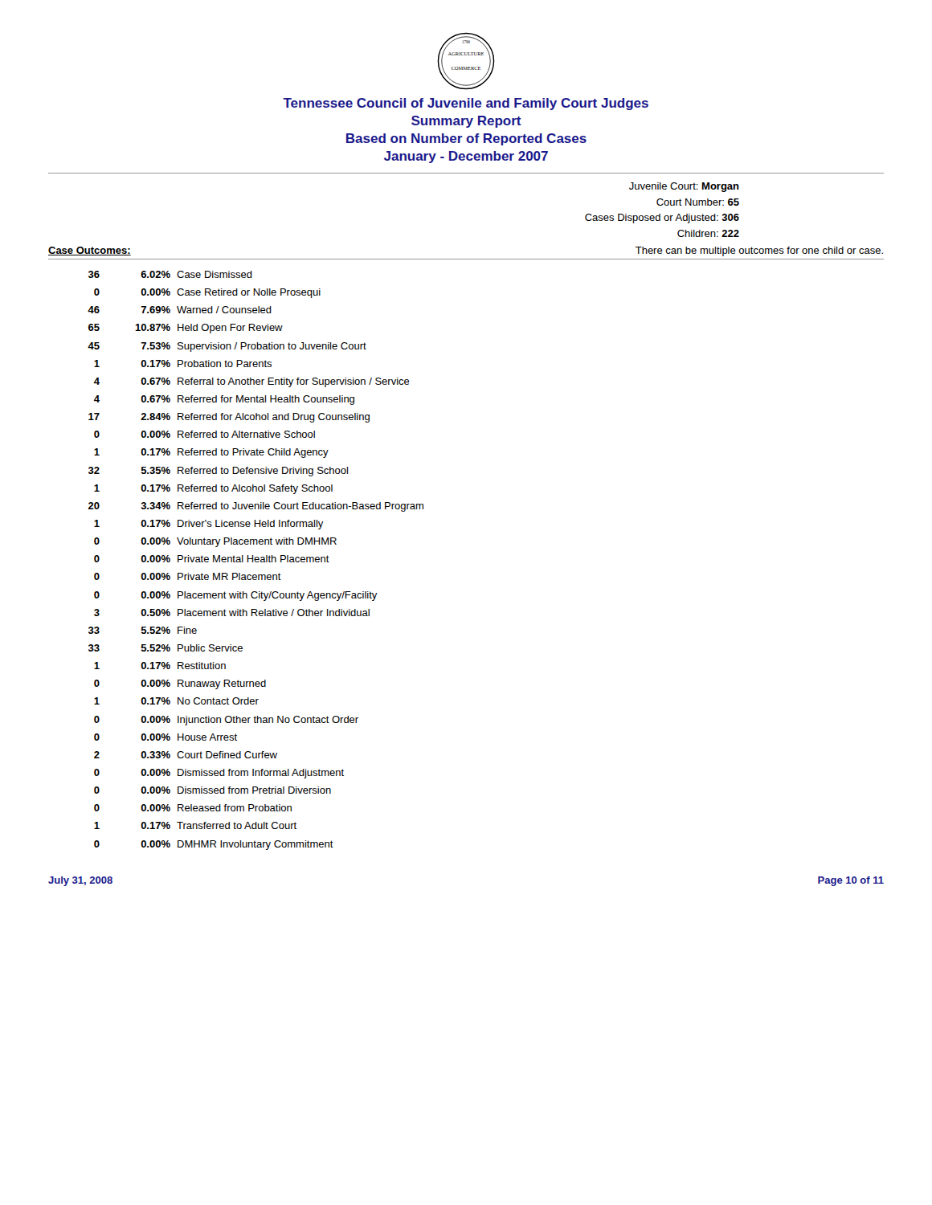Tennessee Council of Juvenile and Family Court Judges
Summary Report
Based on Number of Reported Cases
January - December 2007
Juvenile Court: Morgan
Court Number: 65
Cases Disposed or Adjusted: 306
Children: 222
Case Outcomes: There can be multiple outcomes for one child or case.
| 36 | 6.02% | Case Dismissed |
| 0 | 0.00% | Case Retired or Nolle Prosequi |
| 46 | 7.69% | Warned / Counseled |
| 65 | 10.87% | Held Open For Review |
| 45 | 7.53% | Supervision / Probation to Juvenile Court |
| 1 | 0.17% | Probation to Parents |
| 4 | 0.67% | Referral to Another Entity for Supervision / Service |
| 4 | 0.67% | Referred for Mental Health Counseling |
| 17 | 2.84% | Referred for Alcohol and Drug Counseling |
| 0 | 0.00% | Referred to Alternative School |
| 1 | 0.17% | Referred to Private Child Agency |
| 32 | 5.35% | Referred to Defensive Driving School |
| 1 | 0.17% | Referred to Alcohol Safety School |
| 20 | 3.34% | Referred to Juvenile Court Education-Based Program |
| 1 | 0.17% | Driver's License Held Informally |
| 0 | 0.00% | Voluntary Placement with DMHMR |
| 0 | 0.00% | Private Mental Health Placement |
| 0 | 0.00% | Private MR Placement |
| 0 | 0.00% | Placement with City/County Agency/Facility |
| 3 | 0.50% | Placement with Relative / Other Individual |
| 33 | 5.52% | Fine |
| 33 | 5.52% | Public Service |
| 1 | 0.17% | Restitution |
| 0 | 0.00% | Runaway Returned |
| 1 | 0.17% | No Contact Order |
| 0 | 0.00% | Injunction Other than No Contact Order |
| 0 | 0.00% | House Arrest |
| 2 | 0.33% | Court Defined Curfew |
| 0 | 0.00% | Dismissed from Informal Adjustment |
| 0 | 0.00% | Dismissed from Pretrial Diversion |
| 0 | 0.00% | Released from Probation |
| 1 | 0.17% | Transferred to Adult Court |
| 0 | 0.00% | DMHMR Involuntary Commitment |
July 31, 2008 Page 10 of 11